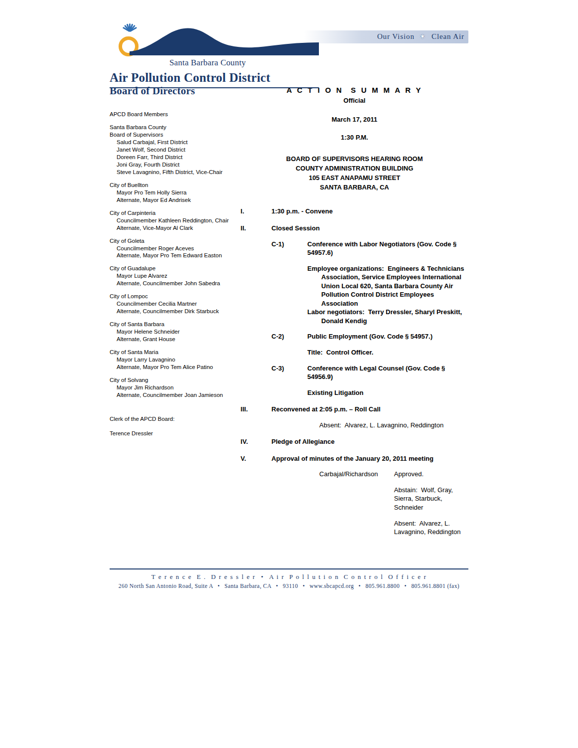Our Vision ✶ Clean Air
Santa Barbara County
Air Pollution Control District
Board of Directors
APCD Board Members
Santa Barbara County
Board of Supervisors
Salud Carbajal, First District
Janet Wolf, Second District
Doreen Farr, Third District
Joni Gray, Fourth District
Steve Lavagnino, Fifth District, Vice-Chair
City of Buellton
Mayor Pro Tem Holly Sierra
Alternate, Mayor Ed Andrisek
City of Carpinteria
Councilmember Kathleen Reddington, Chair
Alternate, Vice-Mayor Al Clark
City of Goleta
Councilmember Roger Aceves
Alternate, Mayor Pro Tem Edward Easton
City of Guadalupe
Mayor Lupe Alvarez
Alternate, Councilmember John Sabedra
City of Lompoc
Councilmember Cecilia Martner
Alternate, Councilmember Dirk Starbuck
City of Santa Barbara
Mayor Helene Schneider
Alternate, Grant House
City of Santa Maria
Mayor Larry Lavagnino
Alternate, Mayor Pro Tem Alice Patino
City of Solvang
Mayor Jim Richardson
Alternate, Councilmember Joan Jamieson
Clerk of the APCD Board:
Terence Dressler
A C T I O N S U M M A R Y
Official
March 17, 2011
1:30 P.M.
BOARD OF SUPERVISORS HEARING ROOM
COUNTY ADMINISTRATION BUILDING
105 EAST ANAPAMU STREET
SANTA BARBARA, CA
I.
1:30 p.m. - Convene
II.
Closed Session
C-1)
Conference with Labor Negotiators (Gov. Code § 54957.6)
Employee organizations: Engineers & Technicians Association, Service Employees International Union Local 620, Santa Barbara County Air Pollution Control District Employees Association
Labor negotiators: Terry Dressler, Sharyl Preskitt, Donald Kendig
C-2)
Public Employment (Gov. Code § 54957.)
Title: Control Officer.
C-3)
Conference with Legal Counsel (Gov. Code § 54956.9)
Existing Litigation
III.
Reconvened at 2:05 p.m. – Roll Call
Absent: Alvarez, L. Lavagnino, Reddington
IV.
Pledge of Allegiance
V.
Approval of minutes of the January 20, 2011 meeting
Carbajal/Richardson
Approved.
Abstain: Wolf, Gray, Sierra, Starbuck, Schneider
Absent: Alvarez, L. Lavagnino, Reddington
T e r e n c e E . D r e s s l e r • A i r P o l l u t i o n C o n t r o l O f f i c e r
260 North San Antonio Road, Suite A • Santa Barbara, CA • 93110 • www.sbcapcd.org • 805.961.8800 • 805.961.8801 (fax)